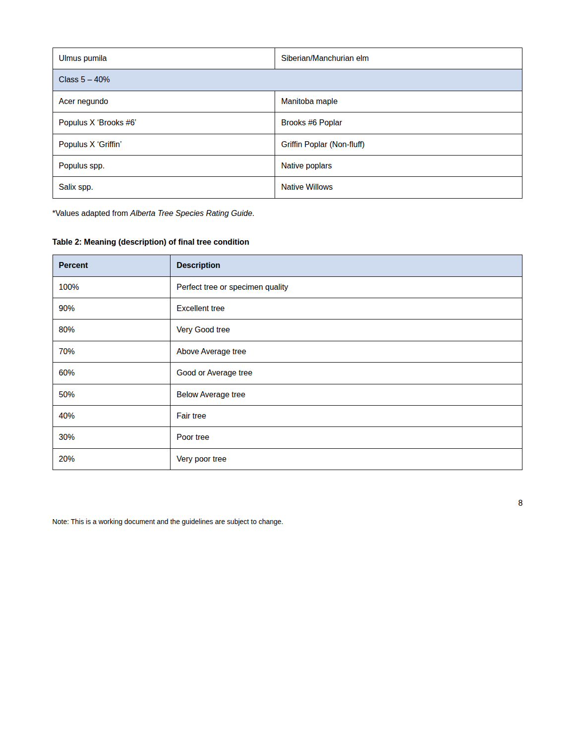| Ulmus pumila | Siberian/Manchurian elm |
| Class 5 – 40% |
| Acer negundo | Manitoba maple |
| Populus X ‘Brooks #6’ | Brooks #6 Poplar |
| Populus X ‘Griffin’ | Griffin Poplar (Non-fluff) |
| Populus spp. | Native poplars |
| Salix spp. | Native Willows |
*Values adapted from Alberta Tree Species Rating Guide.
Table 2: Meaning (description) of final tree condition
| Percent | Description |
| --- | --- |
| 100% | Perfect tree or specimen quality |
| 90% | Excellent tree |
| 80% | Very Good tree |
| 70% | Above Average tree |
| 60% | Good or Average tree |
| 50% | Below Average tree |
| 40% | Fair tree |
| 30% | Poor tree |
| 20% | Very poor tree |
8
Note: This is a working document and the guidelines are subject to change.